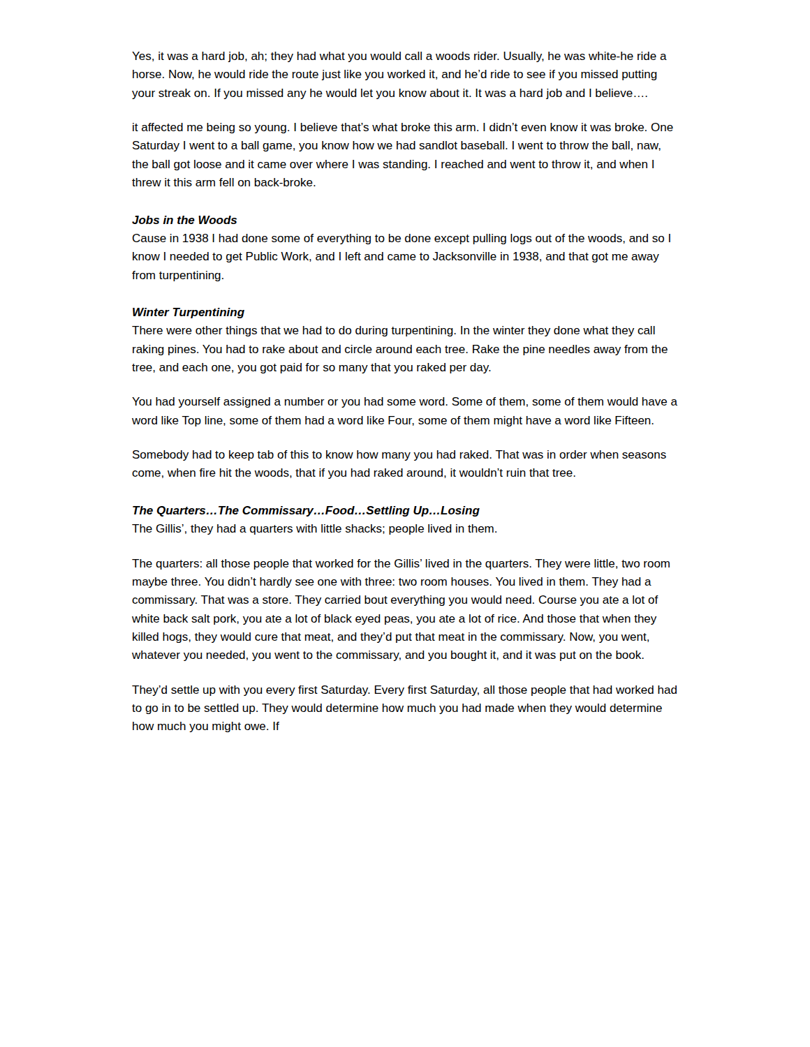Yes, it was a hard job, ah; they had what you would call a woods rider. Usually, he was white-he ride a horse. Now, he would ride the route just like you worked it, and he’d ride to see if you missed putting your streak on. If you missed any he would let you know about it. It was a hard job and I believe….
it affected me being so young. I believe that’s what broke this arm. I didn’t even know it was broke. One Saturday I went to a ball game, you know how we had sandlot baseball. I went to throw the ball, naw, the ball got loose and it came over where I was standing. I reached and went to throw it, and when I threw it this arm fell on back-broke.
Jobs in the Woods
Cause in 1938 I had done some of everything to be done except pulling logs out of the woods, and so I know I needed to get Public Work, and I left and came to Jacksonville in 1938, and that got me away from turpentining.
Winter Turpentining
There were other things that we had to do during turpentining. In the winter they done what they call raking pines. You had to rake about and circle around each tree. Rake the pine needles away from the tree, and each one, you got paid for so many that you raked per day.
You had yourself assigned a number or you had some word. Some of them, some of them would have a word like Top line, some of them had a word like Four, some of them might have a word like Fifteen.
Somebody had to keep tab of this to know how many you had raked. That was in order when seasons come, when fire hit the woods, that if you had raked around, it wouldn’t ruin that tree.
The Quarters…The Commissary…Food…Settling Up…Losing
The Gillis’, they had a quarters with little shacks; people lived in them.
The quarters: all those people that worked for the Gillis’ lived in the quarters. They were little, two room maybe three. You didn’t hardly see one with three: two room houses. You lived in them. They had a commissary. That was a store. They carried bout everything you would need. Course you ate a lot of white back salt pork, you ate a lot of black eyed peas, you ate a lot of rice. And those that when they killed hogs, they would cure that meat, and they’d put that meat in the commissary. Now, you went, whatever you needed, you went to the commissary, and you bought it, and it was put on the book.
They’d settle up with you every first Saturday. Every first Saturday, all those people that had worked had to go in to be settled up. They would determine how much you had made when they would determine how much you might owe. If